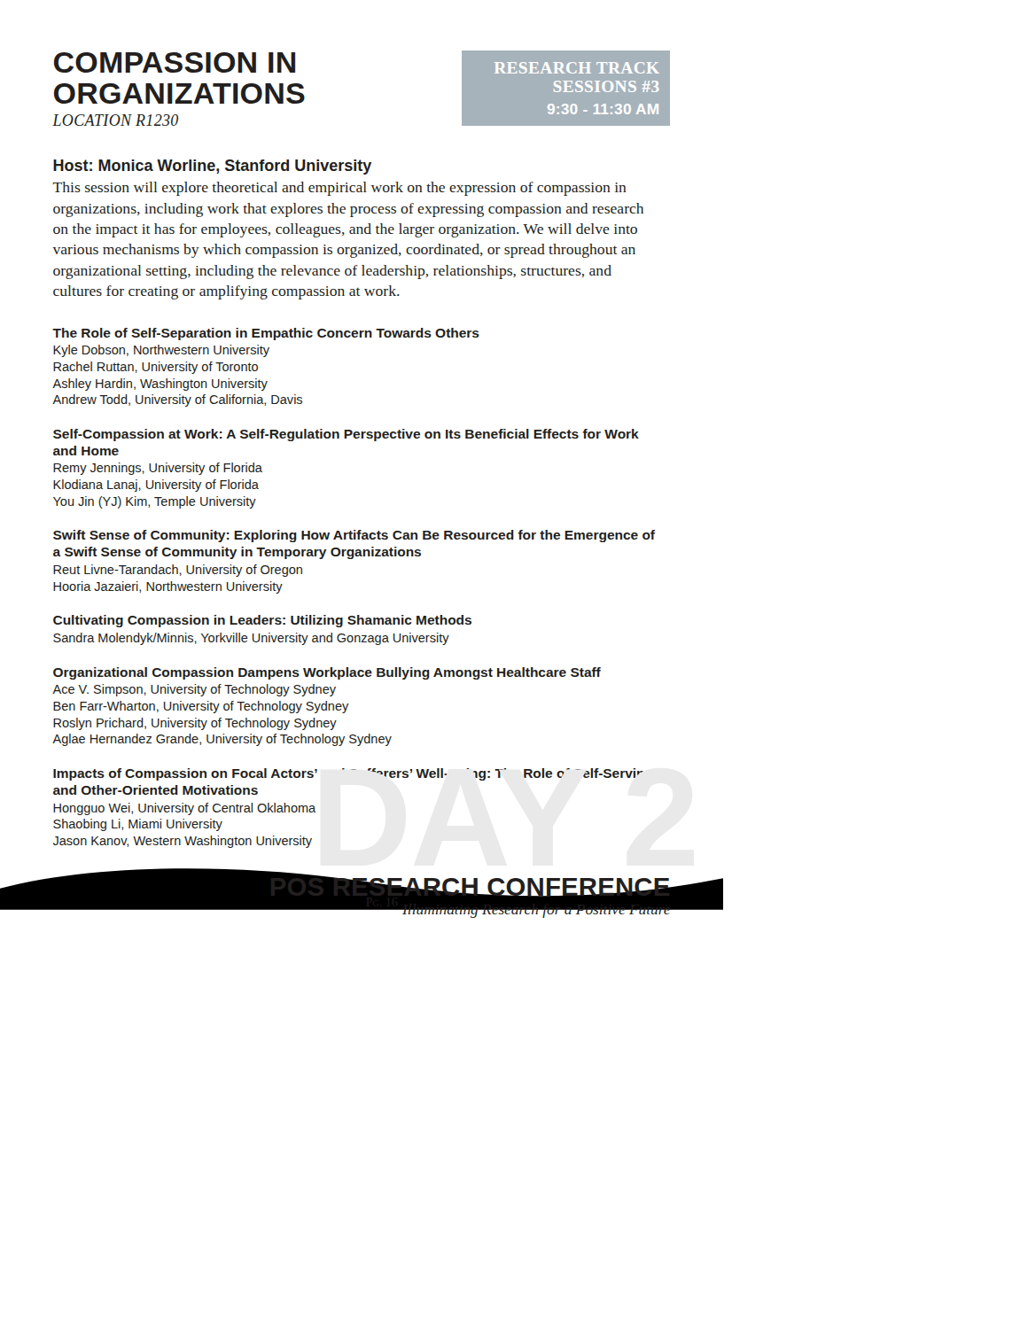Compassion in Organizations
LOCATION R1230
Research Track
Sessions #3
9:30 - 11:30 AM
Host: Monica Worline, Stanford University
This session will explore theoretical and empirical work on the expression of compassion in organizations, including work that explores the process of expressing compassion and research on the impact it has for employees, colleagues, and the larger organization. We will delve into various mechanisms by which compassion is organized, coordinated, or spread throughout an organizational setting, including the relevance of leadership, relationships, structures, and cultures for creating or amplifying compassion at work.
The Role of Self-Separation in Empathic Concern Towards Others
Kyle Dobson, Northwestern University Rachel Ruttan, University of Toronto Ashley Hardin, Washington University Andrew Todd, University of California, Davis
Self-Compassion at Work: A Self-Regulation Perspective on Its Beneficial Effects for Work and Home
Remy Jennings, University of Florida Klodiana Lanaj, University of Florida You Jin (YJ) Kim, Temple University
Swift Sense of Community: Exploring How Artifacts Can Be Resourced for the Emergence of a Swift Sense of Community in Temporary Organizations
Reut Livne-Tarandach, University of Oregon Hooria Jazaieri, Northwestern University
Cultivating Compassion in Leaders: Utilizing Shamanic Methods
Sandra Molendyk/Minnis, Yorkville University and Gonzaga University
Organizational Compassion Dampens Workplace Bullying Amongst Healthcare Staff
Ace V. Simpson, University of Technology Sydney Ben Farr-Wharton, University of Technology Sydney Roslyn Prichard, University of Technology Sydney Aglae Hernandez Grande, University of Technology Sydney
Impacts of Compassion on Focal Actors’ and Sufferers’ Well-Being: The Role of Self-Serving and Other-Oriented Motivations
Hongguo Wei, University of Central Oklahoma Shaobing Li, Miami University Jason Kanov, Western Washington University
DAY 2
Pg. 16
POS Research Conference
Illuminating Research for a Positive Future